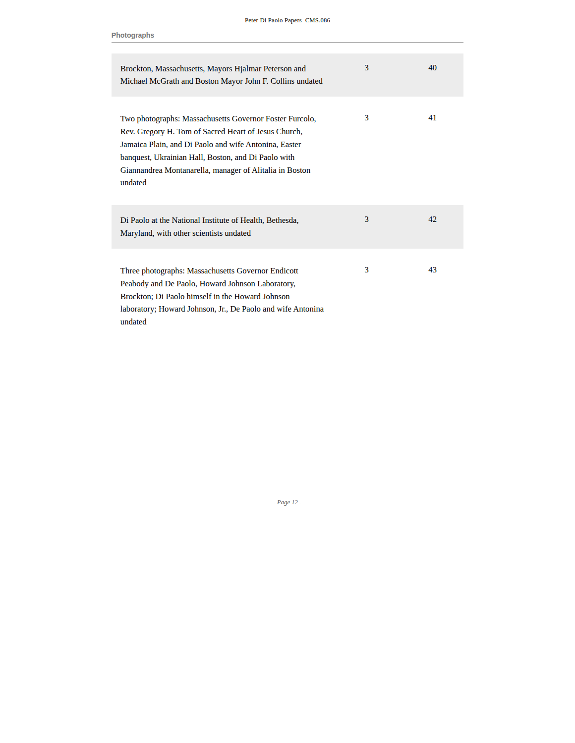Peter Di Paolo Papers CMS.086
Photographs
| Brockton, Massachusetts, Mayors Hjalmar Peterson and Michael McGrath and Boston Mayor John F. Collins undated | 3 | 40 |
| Two photographs: Massachusetts Governor Foster Furcolo, Rev. Gregory H. Tom of Sacred Heart of Jesus Church, Jamaica Plain, and Di Paolo and wife Antonina, Easter banquest, Ukrainian Hall, Boston, and Di Paolo with Giannandrea Montanarella, manager of Alitalia in Boston undated | 3 | 41 |
| Di Paolo at the National Institute of Health, Bethesda, Maryland, with other scientists undated | 3 | 42 |
| Three photographs: Massachusetts Governor Endicott Peabody and De Paolo, Howard Johnson Laboratory, Brockton; Di Paolo himself in the Howard Johnson laboratory; Howard Johnson, Jr., De Paolo and wife Antonina undated | 3 | 43 |
- Page 12 -